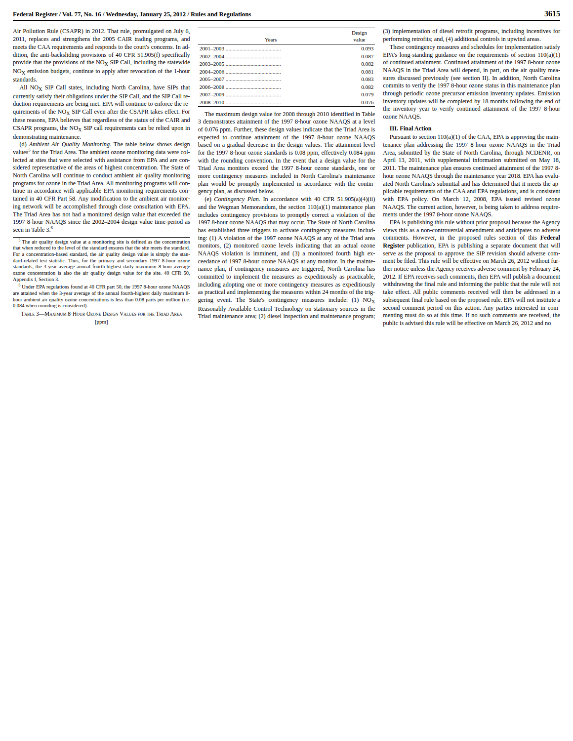Federal Register / Vol. 77, No. 16 / Wednesday, January 25, 2012 / Rules and Regulations
3615
Air Pollution Rule (CSAPR) in 2012. That rule, promulgated on July 6, 2011, replaces and strengthens the 2005 CAIR trading programs, and meets the CAA requirements and responds to the court's concerns. In addition, the anti-backsliding provisions of 40 CFR 51.905(f) specifically provide that the provisions of the NOX SIP Call, including the statewide NOX emission budgets, continue to apply after revocation of the 1-hour standards.
All NOX SIP Call states, including North Carolina, have SIPs that currently satisfy their obligations under the SIP Call, and the SIP Call reduction requirements are being met. EPA will continue to enforce the requirements of the NOX SIP Call even after the CSAPR takes effect. For these reasons, EPA believes that regardless of the status of the CAIR and CSAPR programs, the NOX SIP call requirements can be relied upon in demonstrating maintenance.
(d) Ambient Air Quality Monitoring. The table below shows design values5 for the Triad Area. The ambient ozone monitoring data were collected at sites that were selected with assistance from EPA and are considered representative of the areas of highest concentration. The State of North Carolina will continue to conduct ambient air quality monitoring programs for ozone in the Triad Area. All monitoring programs will continue in accordance with applicable EPA monitoring requirements contained in 40 CFR Part 58. Any modification to the ambient air monitoring network will be accomplished through close consultation with EPA. The Triad Area has not had a monitored design value that exceeded the 1997 8-hour NAAQS since the 2002–2004 design value time-period as seen in Table 3.6
5 The air quality design value at a monitoring site is defined as the concentration that when reduced to the level of the standard ensures that the site meets the standard. For a concentration-based standard, the air quality design value is simply the standard-related test statistic. Thus, for the primary and secondary 1997 8-hour ozone standards, the 3-year average annual fourth-highest daily maximum 8-hour average ozone concentration is also the air quality design value for the site. 40 CFR 50, Appendix I, Section 3.
6 Under EPA regulations found at 40 CFR part 50, the 1997 8-hour ozone NAAQS are attained when the 3-year average of the annual fourth-highest daily maximum 8-hour ambient air quality ozone concentrations is less than 0.08 parts per million (i.e. 0.084 when rounding is considered).
Table 3—Maximum 8-Hour Ozone Design Values for the Triad Area
[ppm]
| Years | Design value |
| --- | --- |
| 2001–2003 ........................................ | 0.093 |
| 2002–2004 ........................................ | 0.087 |
| 2003–2005 ........................................ | 0.082 |
| 2004–2006 ........................................ | 0.081 |
| 2005–2007 ........................................ | 0.083 |
| 2006–2008 ........................................ | 0.082 |
| 2007–2009 ........................................ | 0.079 |
| 2008–2010 ........................................ | 0.076 |
The maximum design value for 2008 through 2010 identified in Table 3 demonstrates attainment of the 1997 8-hour ozone NAAQS at a level of 0.076 ppm. Further, these design values indicate that the Triad Area is expected to continue attainment of the 1997 8-hour ozone NAAQS based on a gradual decrease in the design values. The attainment level for the 1997 8-hour ozone standards is 0.08 ppm, effectively 0.084 ppm with the rounding convention. In the event that a design value for the Triad Area monitors exceed the 1997 8-hour ozone standards, one or more contingency measures included in North Carolina's maintenance plan would be promptly implemented in accordance with the contingency plan, as discussed below.
(e) Contingency Plan. In accordance with 40 CFR 51.905(a)(4)(ii) and the Wegman Memorandum, the section 110(a)(1) maintenance plan includes contingency provisions to promptly correct a violation of the 1997 8-hour ozone NAAQS that may occur. The State of North Carolina has established three triggers to activate contingency measures including: (1) A violation of the 1997 ozone NAAQS at any of the Triad area monitors, (2) monitored ozone levels indicating that an actual ozone NAAQS violation is imminent, and (3) a monitored fourth high exceedance of 1997 8-hour ozone NAAQS at any monitor. In the maintenance plan, if contingency measures are triggered, North Carolina has committed to implement the measures as expeditiously as practicable, including adopting one or more contingency measures as expeditiously as practical and implementing the measures within 24 months of the triggering event. The State's contingency measures include: (1) NOX Reasonably Available Control Technology on stationary sources in the Triad maintenance area; (2) diesel inspection and maintenance program; (3) implementation of diesel retrofit programs, including incentives for performing retrofits; and, (4) additional controls in upwind areas.
These contingency measures and schedules for implementation satisfy EPA's long-standing guidance on the requirements of section 110(a)(1) of continued attainment. Continued attainment of the 1997 8-hour ozone NAAQS in the Triad Area will depend, in part, on the air quality measures discussed previously (see section II). In addition, North Carolina commits to verify the 1997 8-hour ozone status in this maintenance plan through periodic ozone precursor emission inventory updates. Emission inventory updates will be completed by 18 months following the end of the inventory year to verify continued attainment of the 1997 8-hour ozone NAAQS.
III. Final Action
Pursuant to section 110(a)(1) of the CAA, EPA is approving the maintenance plan addressing the 1997 8-hour ozone NAAQS in the Triad Area, submitted by the State of North Carolina, through NCDENR, on April 13, 2011, with supplemental information submitted on May 18, 2011. The maintenance plan ensures continued attainment of the 1997 8-hour ozone NAAQS through the maintenance year 2018. EPA has evaluated North Carolina's submittal and has determined that it meets the applicable requirements of the CAA and EPA regulations, and is consistent with EPA policy. On March 12, 2008, EPA issued revised ozone NAAQS. The current action, however, is being taken to address requirements under the 1997 8-hour ozone NAAQS.
EPA is publishing this rule without prior proposal because the Agency views this as a non-controversial amendment and anticipates no adverse comments. However, in the proposed rules section of this Federal Register publication, EPA is publishing a separate document that will serve as the proposal to approve the SIP revision should adverse comment be filed. This rule will be effective on March 26, 2012 without further notice unless the Agency receives adverse comment by February 24, 2012. If EPA receives such comments, then EPA will publish a document withdrawing the final rule and informing the public that the rule will not take effect. All public comments received will then be addressed in a subsequent final rule based on the proposed rule. EPA will not institute a second comment period on this action. Any parties interested in commenting must do so at this time. If no such comments are received, the public is advised this rule will be effective on March 26, 2012 and no